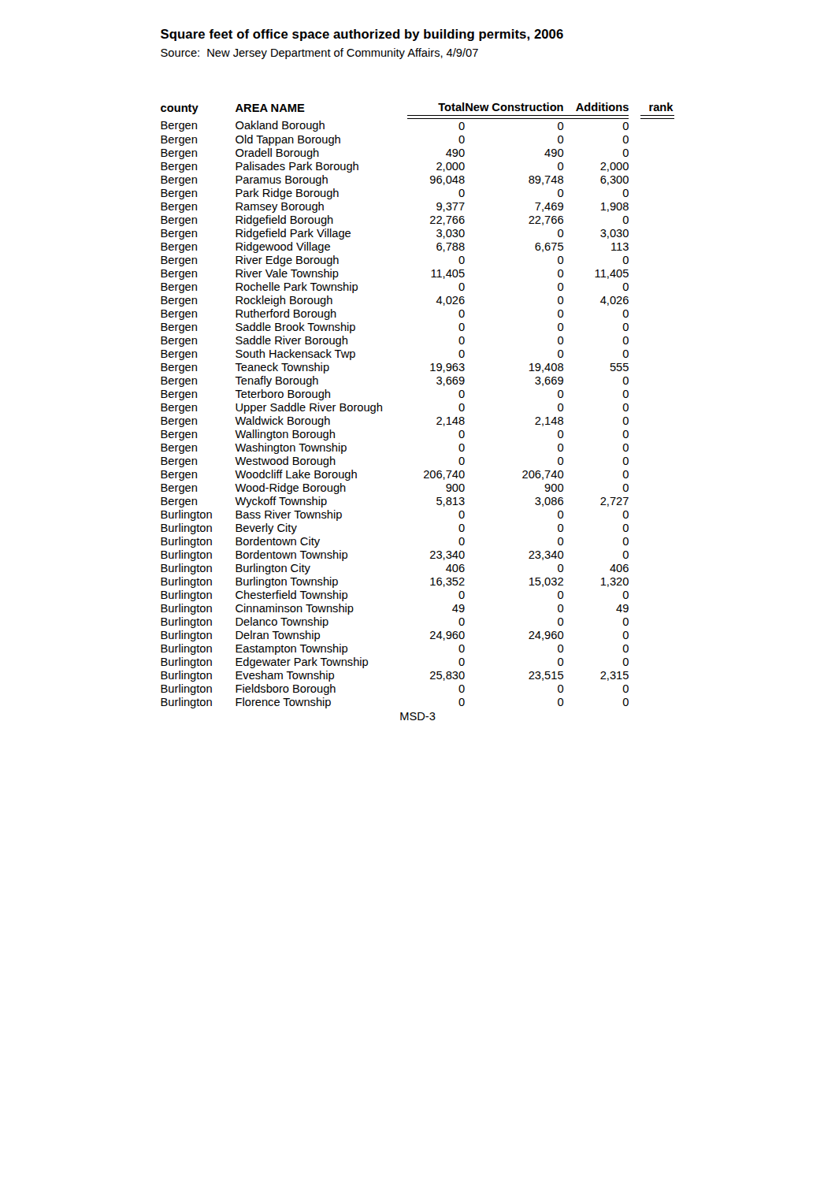Square feet of office space authorized by building permits, 2006
Source: New Jersey Department of Community Affairs, 4/9/07
| county | AREA NAME | Total | New Construction | Additions | | rank |
| --- | --- | --- | --- | --- | --- | --- |
| Bergen | Oakland Borough | 0 | 0 | 0 | | |
| Bergen | Old Tappan Borough | 0 | 0 | 0 | | |
| Bergen | Oradell Borough | 490 | 490 | 0 | | |
| Bergen | Palisades Park Borough | 2,000 | 0 | 2,000 | | |
| Bergen | Paramus Borough | 96,048 | 89,748 | 6,300 | | |
| Bergen | Park Ridge Borough | 0 | 0 | 0 | | |
| Bergen | Ramsey Borough | 9,377 | 7,469 | 1,908 | | |
| Bergen | Ridgefield Borough | 22,766 | 22,766 | 0 | | |
| Bergen | Ridgefield Park Village | 3,030 | 0 | 3,030 | | |
| Bergen | Ridgewood Village | 6,788 | 6,675 | 113 | | |
| Bergen | River Edge Borough | 0 | 0 | 0 | | |
| Bergen | River Vale Township | 11,405 | 0 | 11,405 | | |
| Bergen | Rochelle Park Township | 0 | 0 | 0 | | |
| Bergen | Rockleigh Borough | 4,026 | 0 | 4,026 | | |
| Bergen | Rutherford Borough | 0 | 0 | 0 | | |
| Bergen | Saddle Brook Township | 0 | 0 | 0 | | |
| Bergen | Saddle River Borough | 0 | 0 | 0 | | |
| Bergen | South Hackensack Twp | 0 | 0 | 0 | | |
| Bergen | Teaneck Township | 19,963 | 19,408 | 555 | | |
| Bergen | Tenafly Borough | 3,669 | 3,669 | 0 | | |
| Bergen | Teterboro Borough | 0 | 0 | 0 | | |
| Bergen | Upper Saddle River Borough | 0 | 0 | 0 | | |
| Bergen | Waldwick Borough | 2,148 | 2,148 | 0 | | |
| Bergen | Wallington Borough | 0 | 0 | 0 | | |
| Bergen | Washington Township | 0 | 0 | 0 | | |
| Bergen | Westwood Borough | 0 | 0 | 0 | | |
| Bergen | Woodcliff Lake Borough | 206,740 | 206,740 | 0 | | |
| Bergen | Wood-Ridge Borough | 900 | 900 | 0 | | |
| Bergen | Wyckoff Township | 5,813 | 3,086 | 2,727 | | |
| Burlington | Bass River Township | 0 | 0 | 0 | | |
| Burlington | Beverly City | 0 | 0 | 0 | | |
| Burlington | Bordentown City | 0 | 0 | 0 | | |
| Burlington | Bordentown Township | 23,340 | 23,340 | 0 | | |
| Burlington | Burlington City | 406 | 0 | 406 | | |
| Burlington | Burlington Township | 16,352 | 15,032 | 1,320 | | |
| Burlington | Chesterfield Township | 0 | 0 | 0 | | |
| Burlington | Cinnaminson Township | 49 | 0 | 49 | | |
| Burlington | Delanco Township | 0 | 0 | 0 | | |
| Burlington | Delran Township | 24,960 | 24,960 | 0 | | |
| Burlington | Eastampton Township | 0 | 0 | 0 | | |
| Burlington | Edgewater Park Township | 0 | 0 | 0 | | |
| Burlington | Evesham Township | 25,830 | 23,515 | 2,315 | | |
| Burlington | Fieldsboro Borough | 0 | 0 | 0 | | |
| Burlington | Florence Township | 0 | 0 | 0 | | |
MSD-3